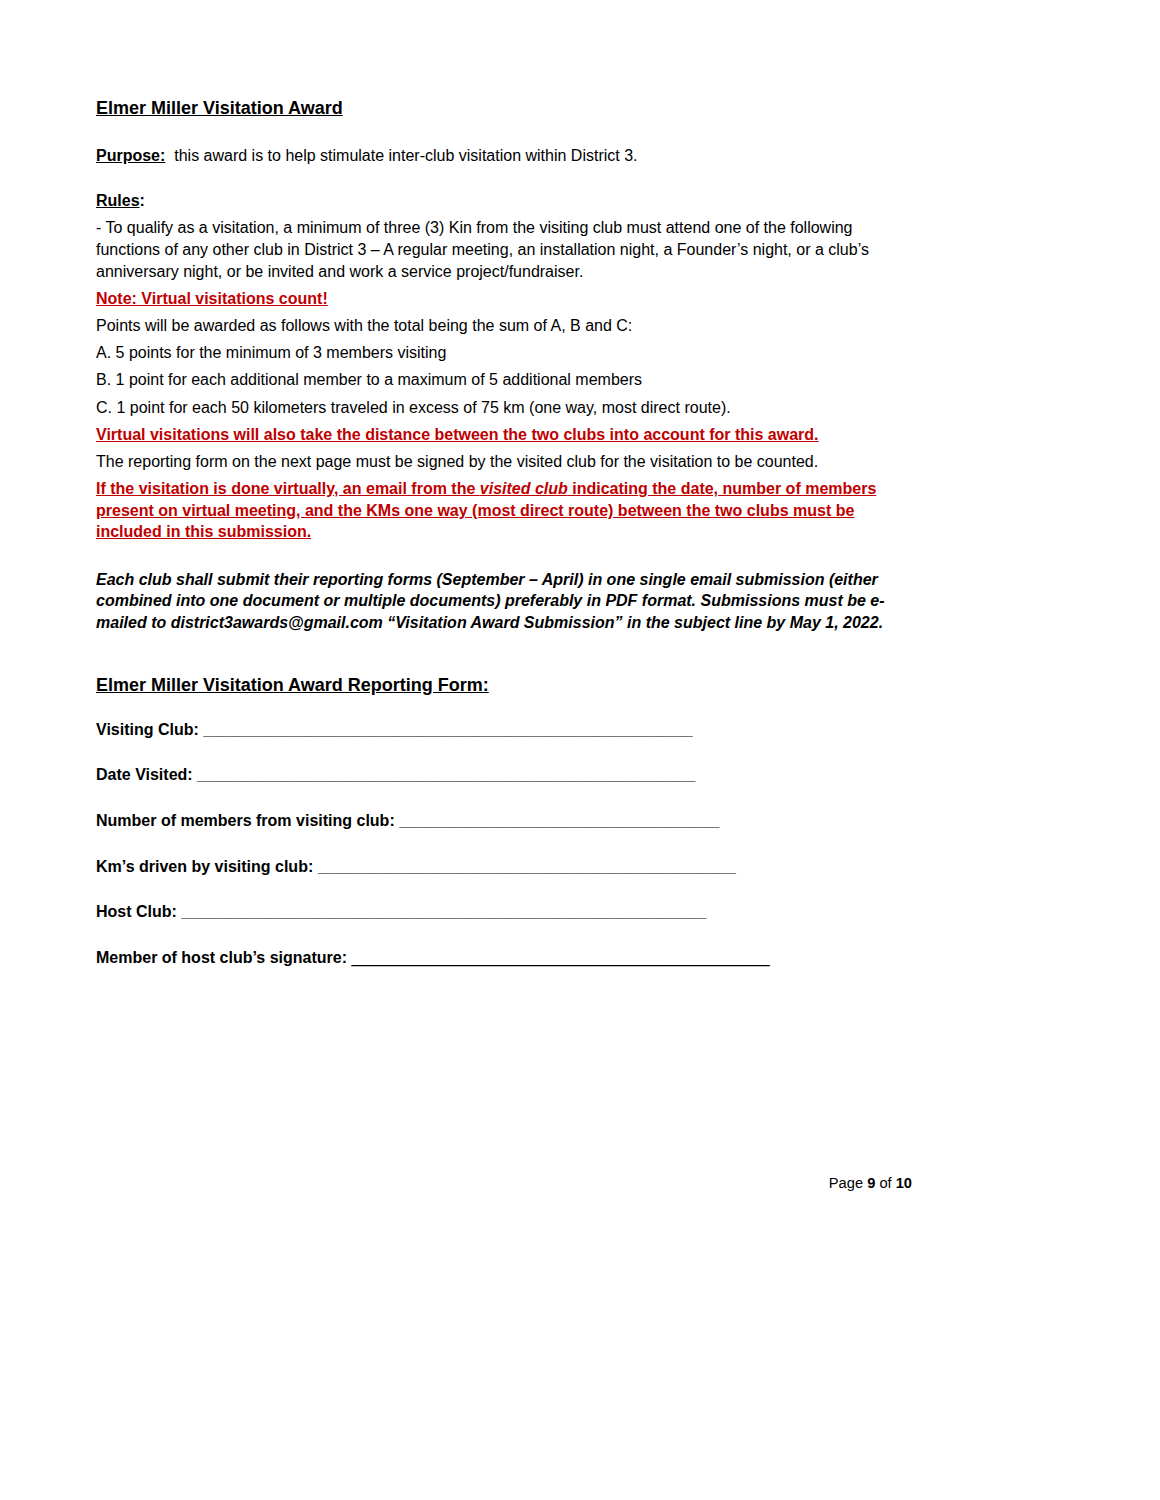Elmer Miller Visitation Award
Purpose: this award is to help stimulate inter-club visitation within District 3.
Rules:
- To qualify as a visitation, a minimum of three (3) Kin from the visiting club must attend one of the following functions of any other club in District 3 – A regular meeting, an installation night, a Founder’s night, or a club’s anniversary night, or be invited and work a service project/fundraiser.
Note: Virtual visitations count!
Points will be awarded as follows with the total being the sum of A, B and C:
A. 5 points for the minimum of 3 members visiting
B. 1 point for each additional member to a maximum of 5 additional members
C. 1 point for each 50 kilometers traveled in excess of 75 km (one way, most direct route).
Virtual visitations will also take the distance between the two clubs into account for this award.
The reporting form on the next page must be signed by the visited club for the visitation to be counted.
If the visitation is done virtually, an email from the visited club indicating the date, number of members present on virtual meeting, and the KMs one way (most direct route) between the two clubs must be included in this submission.
Each club shall submit their reporting forms (September – April) in one single email submission (either combined into one document or multiple documents) preferably in PDF format. Submissions must be e-mailed to district3awards@gmail.com “Visitation Award Submission” in the subject line by May 1, 2022.
Elmer Miller Visitation Award Reporting Form:
Visiting Club: _______________________________________________________
Date Visited: ________________________________________________________
Number of members from visiting club: ____________________________________
Km’s driven by visiting club: _______________________________________________
Host Club: ___________________________________________________________
Member of host club’s signature: _______________________________________________
Page 9 of 10